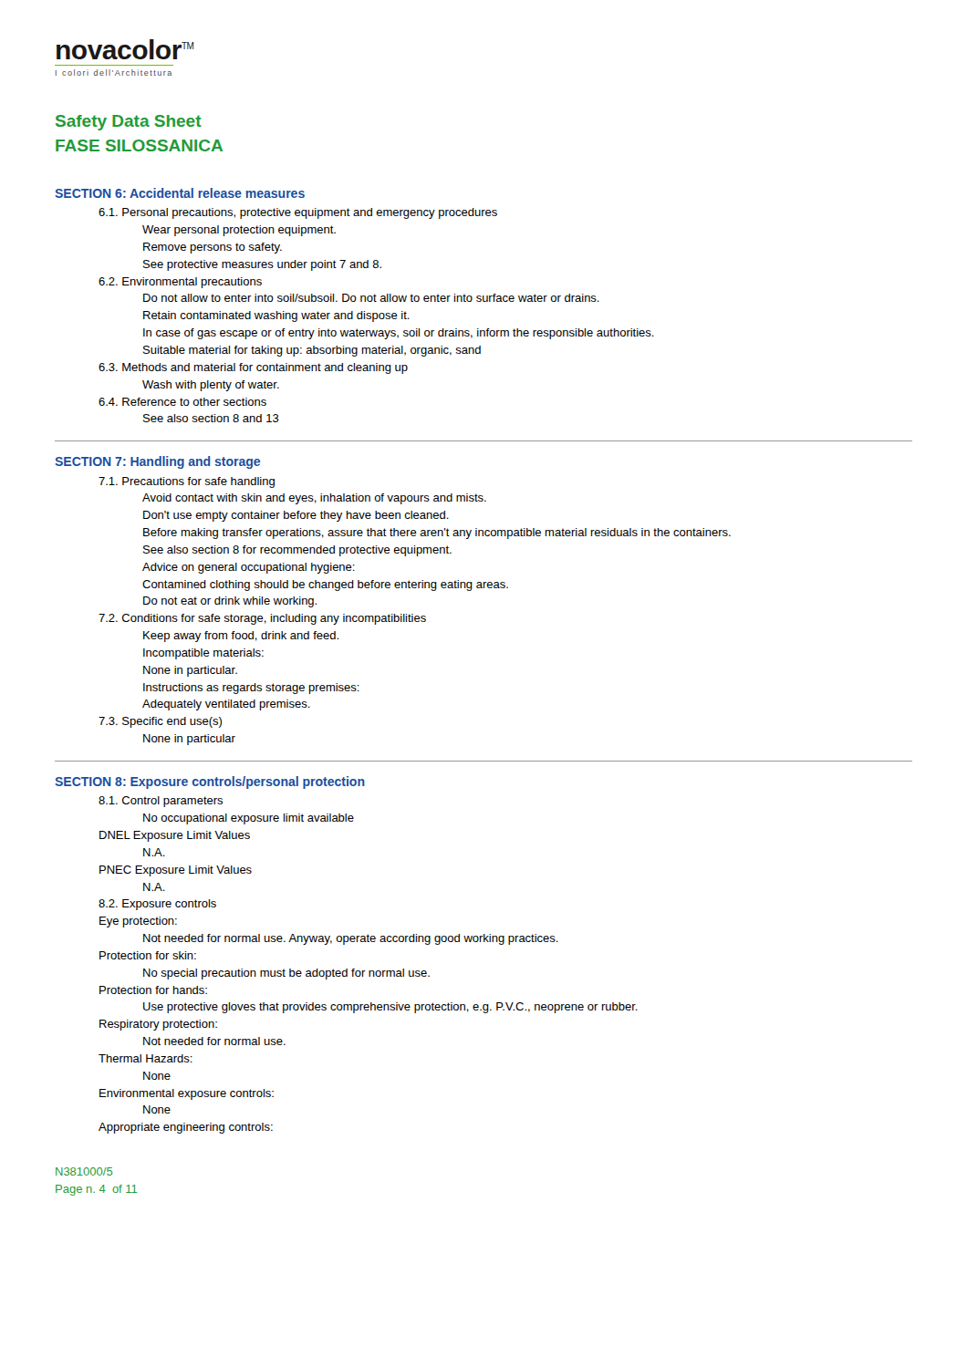novacolorTM
I colori dell'Architettura
Safety Data Sheet
FASE SILOSSANICA
SECTION 6: Accidental release measures
6.1. Personal precautions, protective equipment and emergency procedures
Wear personal protection equipment.
Remove persons to safety.
See protective measures under point 7 and 8.
6.2. Environmental precautions
Do not allow to enter into soil/subsoil. Do not allow to enter into surface water or drains.
Retain contaminated washing water and dispose it.
In case of gas escape or of entry into waterways, soil or drains, inform the responsible authorities.
Suitable material for taking up: absorbing material, organic, sand
6.3. Methods and material for containment and cleaning up
Wash with plenty of water.
6.4. Reference to other sections
See also section 8 and 13
SECTION 7: Handling and storage
7.1. Precautions for safe handling
Avoid contact with skin and eyes, inhalation of vapours and mists.
Don't use empty container before they have been cleaned.
Before making transfer operations, assure that there aren't any incompatible material residuals in the containers.
See also section 8 for recommended protective equipment.
Advice on general occupational hygiene:
Contamined clothing should be changed before entering eating areas.
Do not eat or drink while working.
7.2. Conditions for safe storage, including any incompatibilities
Keep away from food, drink and feed.
Incompatible materials:
None in particular.
Instructions as regards storage premises:
Adequately ventilated premises.
7.3. Specific end use(s)
None in particular
SECTION 8: Exposure controls/personal protection
8.1. Control parameters
No occupational exposure limit available
DNEL Exposure Limit Values
N.A.
PNEC Exposure Limit Values
N.A.
8.2. Exposure controls
Eye protection:
Not needed for normal use. Anyway, operate according good working practices.
Protection for skin:
No special precaution must be adopted for normal use.
Protection for hands:
Use protective gloves that provides comprehensive protection, e.g. P.V.C., neoprene or rubber.
Respiratory protection:
Not needed for normal use.
Thermal Hazards:
None
Environmental exposure controls:
None
Appropriate engineering controls:
N381000/5
Page n. 4 of 11